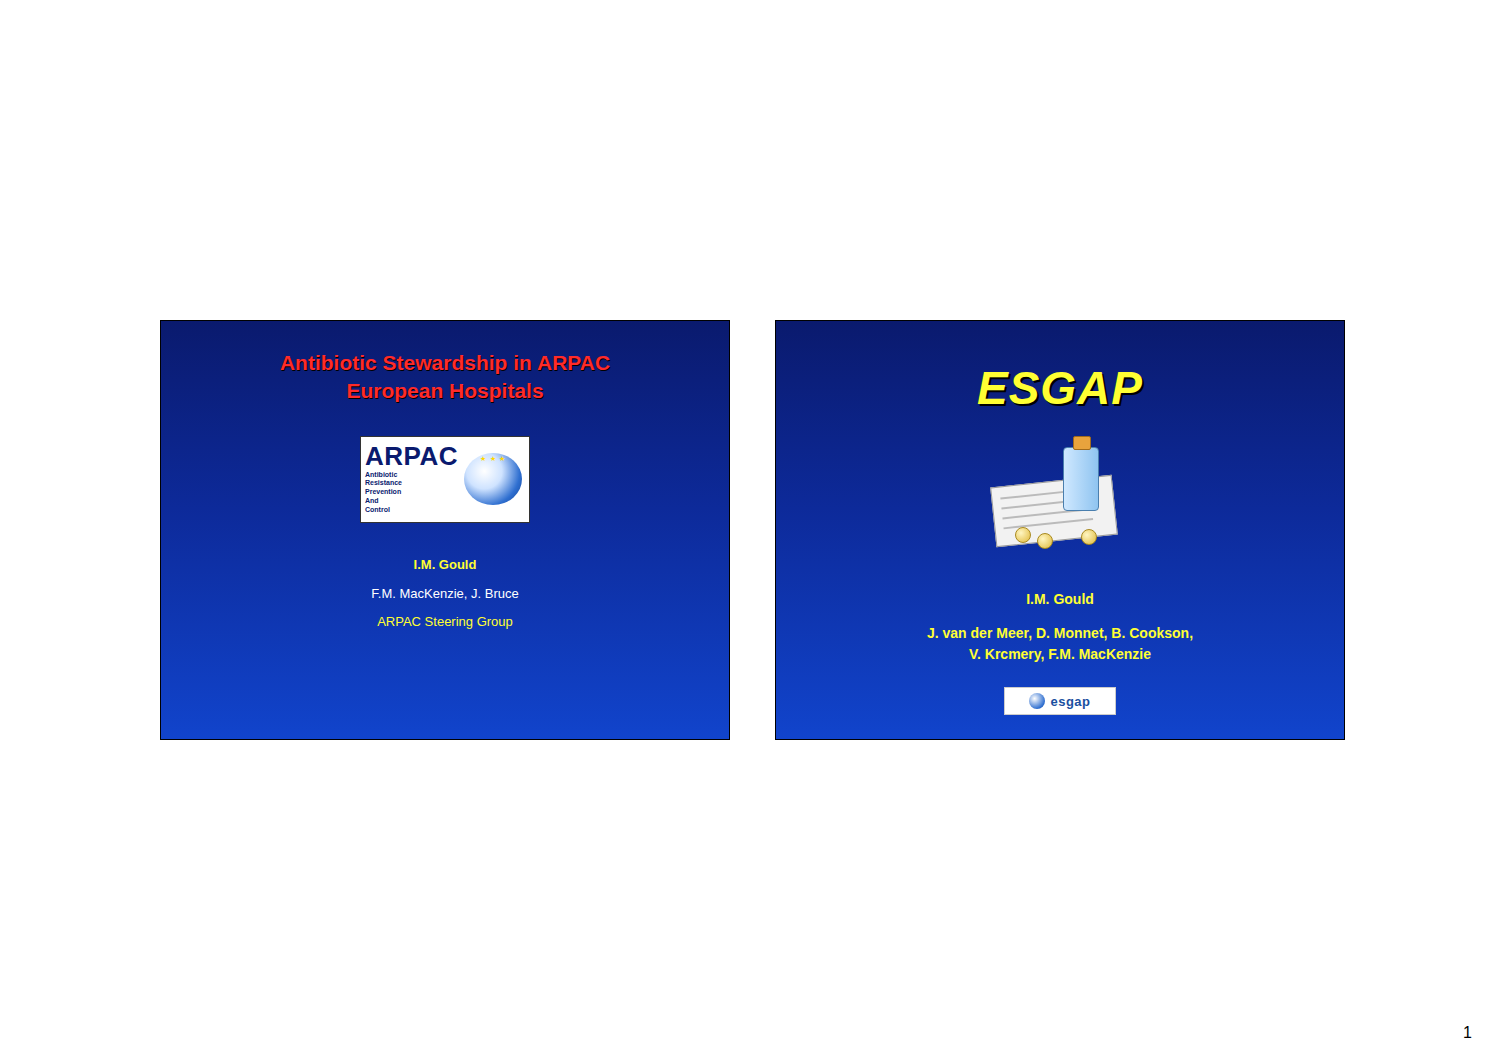Antibiotic Stewardship in ARPAC
European Hospitals
ARPAC Antibiotic
Resistance
Prevention
And
Control
I.M. Gould
F.M. MacKenzie, J. Bruce
ARPAC Steering Group
ESGAP
I.M. Gould
J. van der Meer, D. Monnet, B. Cookson,
V. Krcmery, F.M. MacKenzie
esgap
1